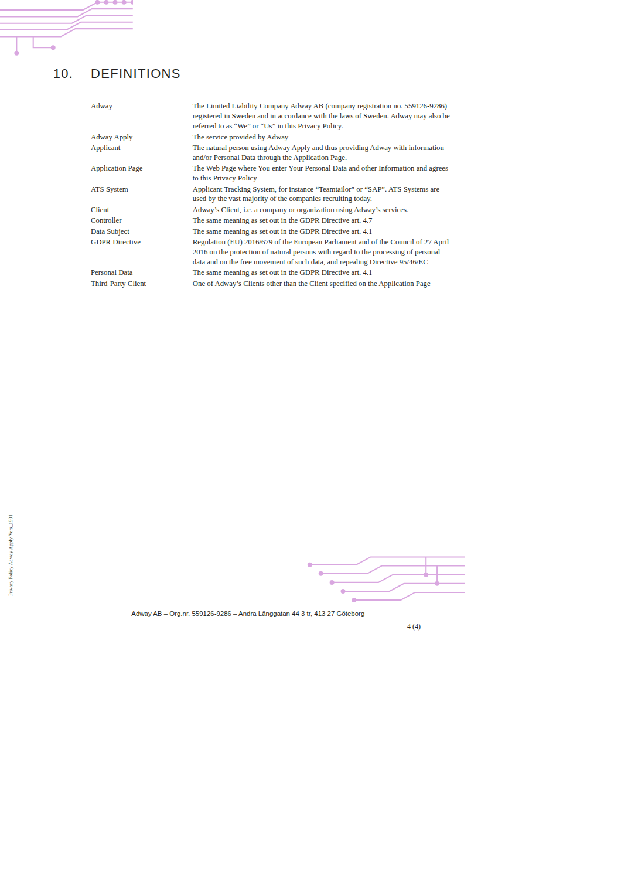Privacy Policy Adway Apply Vers_1901
10. DEFINITIONS
| Adway | The Limited Liability Company Adway AB (company registration no. 559126-9286) registered in Sweden and in accordance with the laws of Sweden. Adway may also be referred to as “We” or “Us” in this Privacy Policy. |
| Adway Apply | The service provided by Adway |
| Applicant | The natural person using Adway Apply and thus providing Adway with information and/or Personal Data through the Application Page. |
| Application Page | The Web Page where You enter Your Personal Data and other Information and agrees to this Privacy Policy |
| ATS System | Applicant Tracking System, for instance “Teamtailor” or “SAP”. ATS Systems are used by the vast majority of the companies recruiting today. |
| Client | Adway’s Client, i.e. a company or organization using Adway’s services. |
| Controller | The same meaning as set out in the GDPR Directive art. 4.7 |
| Data Subject | The same meaning as set out in the GDPR Directive art. 4.1 |
| GDPR Directive | Regulation (EU) 2016/679 of the European Parliament and of the Council of 27 April 2016 on the protection of natural persons with regard to the processing of personal data and on the free movement of such data, and repealing Directive 95/46/EC |
| Personal Data | The same meaning as set out in the GDPR Directive art. 4.1 |
| Third-Party Client | One of Adway’s Clients other than the Client specified on the Application Page |
Adway AB – Org.nr. 559126-9286 – Andra Långgatan 44 3 tr, 413 27 Göteborg
4 (4)